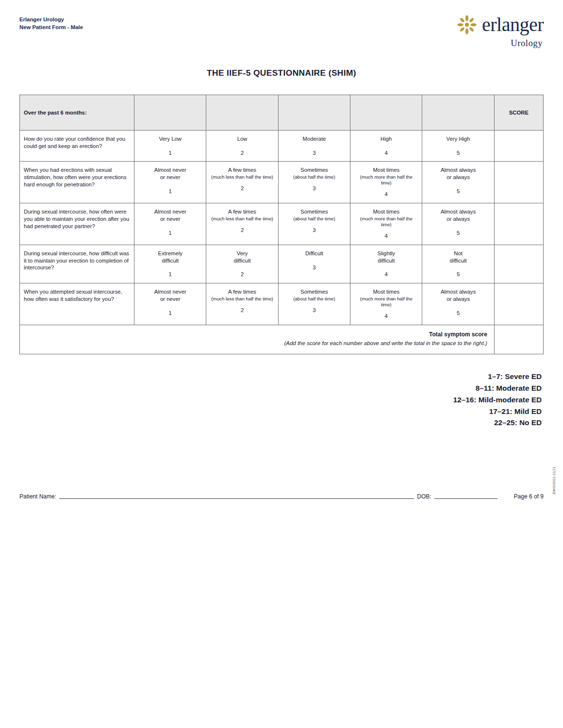Erlanger Urology
New Patient Form - Male
erlanger
Urology
THE IIEF-5 QUESTIONNAIRE (SHIM)
| Over the past 6 months: | | | | | | SCORE |
| --- | --- | --- | --- | --- | --- | --- |
| How do you rate your confidence that you could get and keep an erection? | Very Low 1 | Low 2 | Moderate 3 | High 4 | Very High 5 | |
| When you had erections with sexual stimulation, how often were your erections hard enough for penetration? | Almost never or never 1 | A few times (much less than half the time) 2 | Sometimes (about half the time) 3 | Most times (much more than half the time) 4 | Almost always or always 5 | |
| During sexual intercourse, how often were you able to maintain your erection after you had penetrated your partner? | Almost never or never 1 | A few times (much less than half the time) 2 | Sometimes (about half the time) 3 | Most times (much more than half the time) 4 | Almost always or always 5 | |
| During sexual intercourse, how difficult was it to maintain your erection to completion of intercourse? | Extremely difficult 1 | Very difficult 2 | Difficult 3 | Slightly difficult 4 | Not difficult 5 | |
| When you attempted sexual intercourse, how often was it satisfactory for you? | Almost never or never 1 | A few times (much less than half the time) 2 | Sometimes (about half the time) 3 | Most times (much more than half the time) 4 | Almost always or always 5 | |
| Total symptom score (Add the score for each number above and write the total in the space to the right.) | |
1–7: Severe ED
8–11: Moderate ED
12–16: Mild-moderate ED
17–21: Mild ED
22–25: No ED
Patient Name: DOB: Page 6 of 9
EMG0002.0121